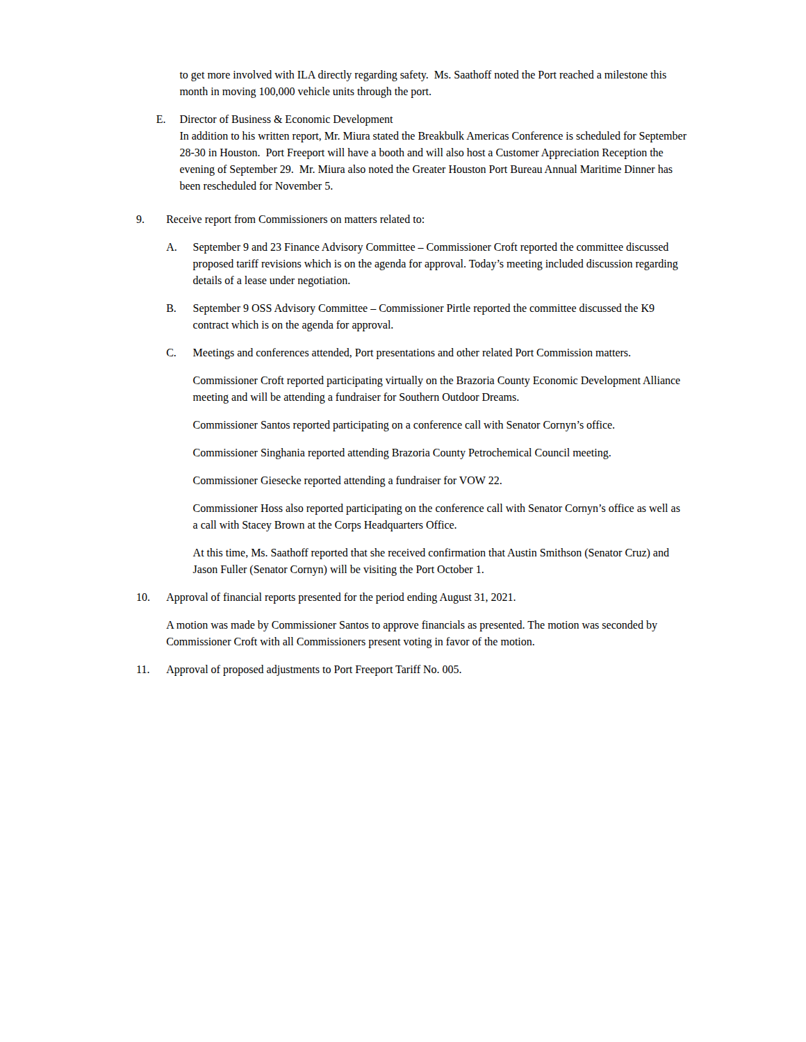to get more involved with ILA directly regarding safety. Ms. Saathoff noted the Port reached a milestone this month in moving 100,000 vehicle units through the port.
E.
Director of Business & Economic Development
In addition to his written report, Mr. Miura stated the Breakbulk Americas Conference is scheduled for September 28-30 in Houston. Port Freeport will have a booth and will also host a Customer Appreciation Reception the evening of September 29. Mr. Miura also noted the Greater Houston Port Bureau Annual Maritime Dinner has been rescheduled for November 5.
Receive report from Commissioners on matters related to:
A.
September 9 and 23 Finance Advisory Committee – Commissioner Croft reported the committee discussed proposed tariff revisions which is on the agenda for approval. Today’s meeting included discussion regarding details of a lease under negotiation.
B.
September 9 OSS Advisory Committee – Commissioner Pirtle reported the committee discussed the K9 contract which is on the agenda for approval.
C.
Meetings and conferences attended, Port presentations and other related Port Commission matters.
Commissioner Croft reported participating virtually on the Brazoria County Economic Development Alliance meeting and will be attending a fundraiser for Southern Outdoor Dreams.
Commissioner Santos reported participating on a conference call with Senator Cornyn’s office.
Commissioner Singhania reported attending Brazoria County Petrochemical Council meeting.
Commissioner Giesecke reported attending a fundraiser for VOW 22.
Commissioner Hoss also reported participating on the conference call with Senator Cornyn’s office as well as a call with Stacey Brown at the Corps Headquarters Office.
At this time, Ms. Saathoff reported that she received confirmation that Austin Smithson (Senator Cruz) and Jason Fuller (Senator Cornyn) will be visiting the Port October 1.
Approval of financial reports presented for the period ending August 31, 2021.
A motion was made by Commissioner Santos to approve financials as presented. The motion was seconded by Commissioner Croft with all Commissioners present voting in favor of the motion.
Approval of proposed adjustments to Port Freeport Tariff No. 005.